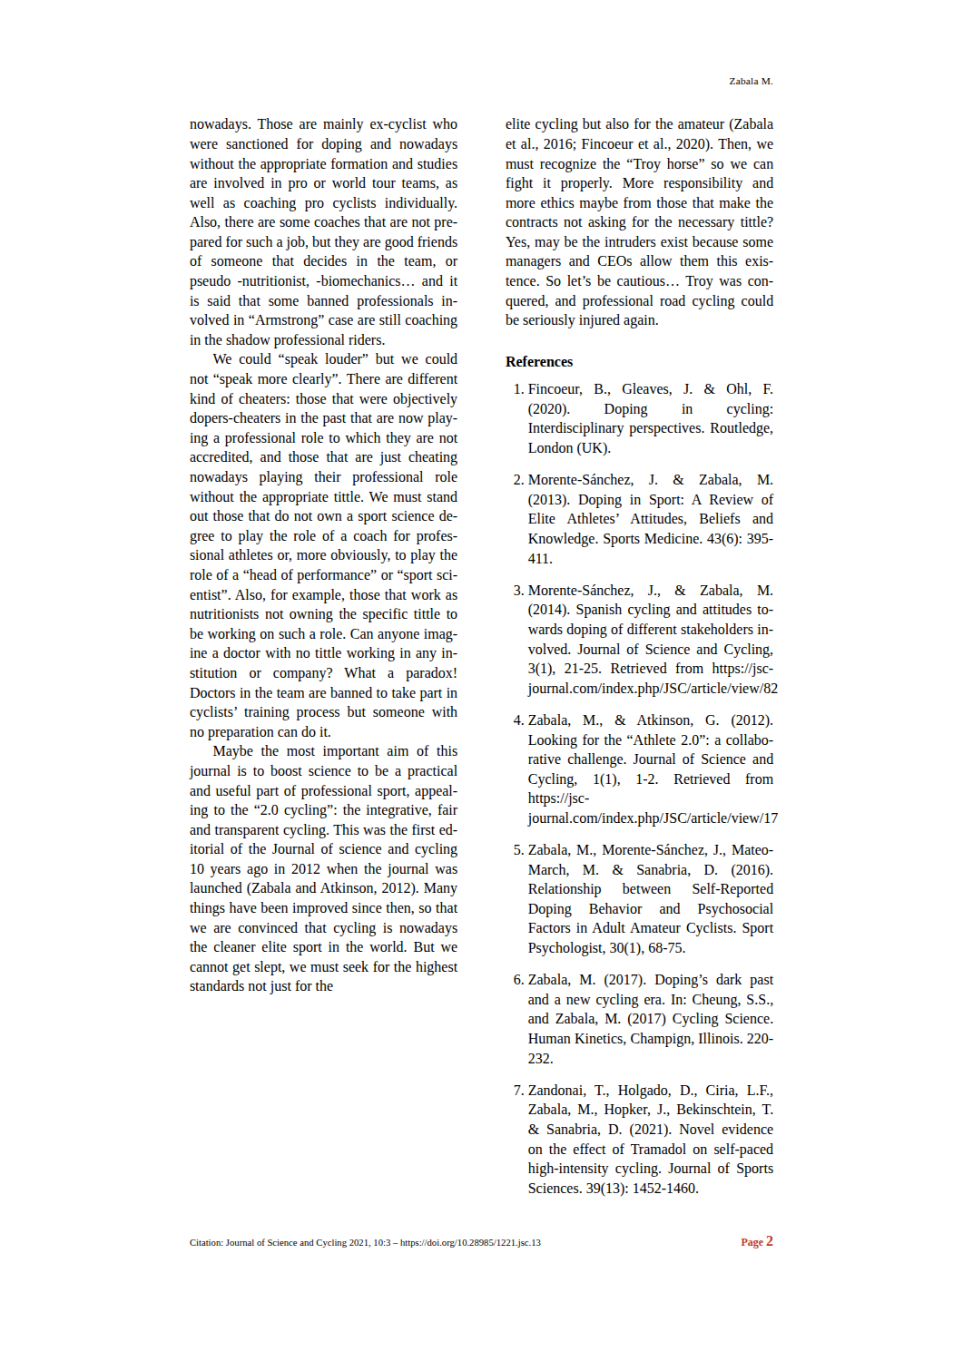Zabala M.
nowadays. Those are mainly ex-cyclist who were sanctioned for doping and nowadays without the appropriate formation and studies are involved in pro or world tour teams, as well as coaching pro cyclists individually. Also, there are some coaches that are not prepared for such a job, but they are good friends of someone that decides in the team, or pseudo -nutritionist, -biomechanics… and it is said that some banned professionals involved in “Armstrong” case are still coaching in the shadow professional riders.
We could “speak louder” but we could not “speak more clearly”. There are different kind of cheaters: those that were objectively dopers-cheaters in the past that are now playing a professional role to which they are not accredited, and those that are just cheating nowadays playing their professional role without the appropriate tittle. We must stand out those that do not own a sport science degree to play the role of a coach for professional athletes or, more obviously, to play the role of a “head of performance” or “sport scientist”. Also, for example, those that work as nutritionists not owning the specific tittle to be working on such a role. Can anyone imagine a doctor with no tittle working in any institution or company? What a paradox! Doctors in the team are banned to take part in cyclists’ training process but someone with no preparation can do it.
Maybe the most important aim of this journal is to boost science to be a practical and useful part of professional sport, appealing to the “2.0 cycling”: the integrative, fair and transparent cycling. This was the first editorial of the Journal of science and cycling 10 years ago in 2012 when the journal was launched (Zabala and Atkinson, 2012). Many things have been improved since then, so that we are convinced that cycling is nowadays the cleaner elite sport in the world. But we cannot get slept, we must seek for the highest standards not just for the
elite cycling but also for the amateur (Zabala et al., 2016; Fincoeur et al., 2020). Then, we must recognize the “Troy horse” so we can fight it properly. More responsibility and more ethics maybe from those that make the contracts not asking for the necessary tittle? Yes, may be the intruders exist because some managers and CEOs allow them this existence. So let’s be cautious… Troy was conquered, and professional road cycling could be seriously injured again.
References
Fincoeur, B., Gleaves, J. & Ohl, F. (2020). Doping in cycling: Interdisciplinary perspectives. Routledge, London (UK).
Morente-Sánchez, J. & Zabala, M. (2013). Doping in Sport: A Review of Elite Athletes’ Attitudes, Beliefs and Knowledge. Sports Medicine. 43(6): 395-411.
Morente-Sánchez, J., & Zabala, M. (2014). Spanish cycling and attitudes towards doping of different stakeholders involved. Journal of Science and Cycling, 3(1), 21-25. Retrieved from https://jsc-journal.com/index.php/JSC/article/view/82
Zabala, M., & Atkinson, G. (2012). Looking for the “Athlete 2.0”: a collaborative challenge. Journal of Science and Cycling, 1(1), 1-2. Retrieved from https://jsc-journal.com/index.php/JSC/article/view/17
Zabala, M., Morente-Sánchez, J., Mateo-March, M. & Sanabria, D. (2016). Relationship between Self-Reported Doping Behavior and Psychosocial Factors in Adult Amateur Cyclists. Sport Psychologist, 30(1), 68-75.
Zabala, M. (2017). Doping’s dark past and a new cycling era. In: Cheung, S.S., and Zabala, M. (2017) Cycling Science. Human Kinetics, Champign, Illinois. 220-232.
Zandonai, T., Holgado, D., Ciria, L.F., Zabala, M., Hopker, J., Bekinschtein, T. & Sanabria, D. (2021). Novel evidence on the effect of Tramadol on self-paced high-intensity cycling. Journal of Sports Sciences. 39(13): 1452-1460.
Citation: Journal of Science and Cycling 2021, 10:3 – https://doi.org/10.28985/1221.jsc.13
Page 2